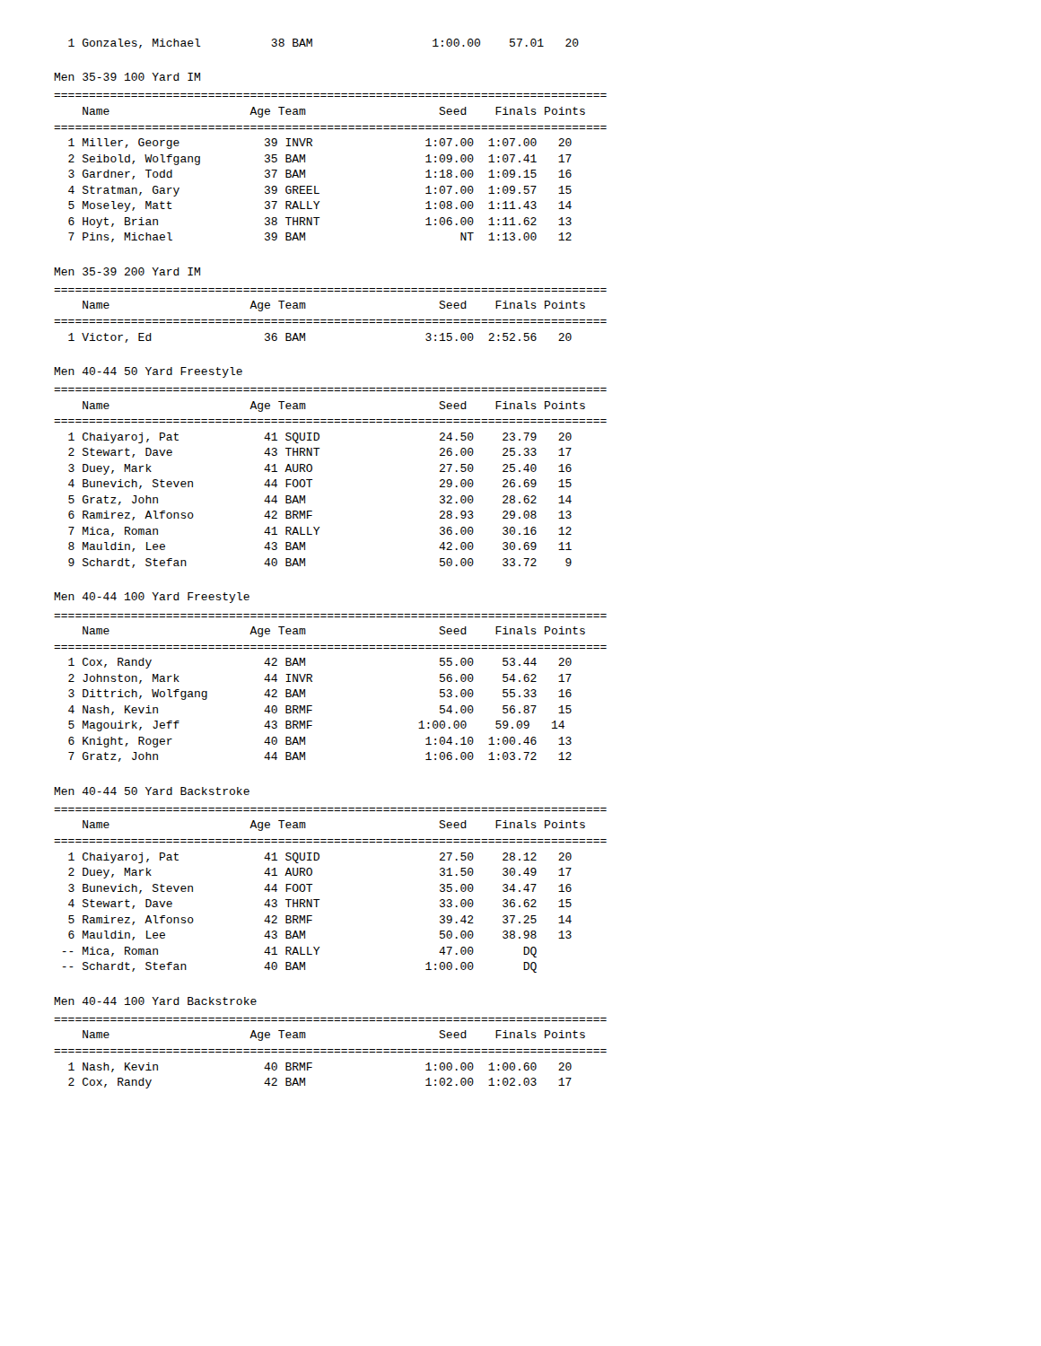1 Gonzales, Michael          38 BAM                 1:00.00    57.01   20
Men 35-39 100 Yard IM
===============================================================================
    Name                    Age Team                   Seed    Finals Points
===============================================================================
  1 Miller, George            39 INVR                1:07.00  1:07.00   20
  2 Seibold, Wolfgang         35 BAM                 1:09.00  1:07.41   17
  3 Gardner, Todd             37 BAM                 1:18.00  1:09.15   16
  4 Stratman, Gary            39 GREEL               1:07.00  1:09.57   15
  5 Moseley, Matt             37 RALLY               1:08.00  1:11.43   14
  6 Hoyt, Brian               38 THRNT               1:06.00  1:11.62   13
  7 Pins, Michael             39 BAM                      NT  1:13.00   12
Men 35-39 200 Yard IM
===============================================================================
    Name                    Age Team                   Seed    Finals Points
===============================================================================
  1 Victor, Ed                36 BAM                 3:15.00  2:52.56   20
Men 40-44 50 Yard Freestyle
===============================================================================
    Name                    Age Team                   Seed    Finals Points
===============================================================================
  1 Chaiyaroj, Pat            41 SQUID                 24.50    23.79   20
  2 Stewart, Dave             43 THRNT                 26.00    25.33   17
  3 Duey, Mark                41 AURO                  27.50    25.40   16
  4 Bunevich, Steven          44 FOOT                  29.00    26.69   15
  5 Gratz, John               44 BAM                   32.00    28.62   14
  6 Ramirez, Alfonso          42 BRMF                  28.93    29.08   13
  7 Mica, Roman               41 RALLY                 36.00    30.16   12
  8 Mauldin, Lee              43 BAM                   42.00    30.69   11
  9 Schardt, Stefan           40 BAM                   50.00    33.72    9
Men 40-44 100 Yard Freestyle
===============================================================================
    Name                    Age Team                   Seed    Finals Points
===============================================================================
  1 Cox, Randy                42 BAM                   55.00    53.44   20
  2 Johnston, Mark            44 INVR                  56.00    54.62   17
  3 Dittrich, Wolfgang        42 BAM                   53.00    55.33   16
  4 Nash, Kevin               40 BRMF                  54.00    56.87   15
  5 Magouirk, Jeff            43 BRMF               1:00.00    59.09   14
  6 Knight, Roger             40 BAM                 1:04.10  1:00.46   13
  7 Gratz, John               44 BAM                 1:06.00  1:03.72   12
Men 40-44 50 Yard Backstroke
===============================================================================
    Name                    Age Team                   Seed    Finals Points
===============================================================================
  1 Chaiyaroj, Pat            41 SQUID                 27.50    28.12   20
  2 Duey, Mark                41 AURO                  31.50    30.49   17
  3 Bunevich, Steven          44 FOOT                  35.00    34.47   16
  4 Stewart, Dave             43 THRNT                 33.00    36.62   15
  5 Ramirez, Alfonso          42 BRMF                  39.42    37.25   14
  6 Mauldin, Lee              43 BAM                   50.00    38.98   13
 -- Mica, Roman               41 RALLY                 47.00       DQ
 -- Schardt, Stefan           40 BAM                 1:00.00       DQ
Men 40-44 100 Yard Backstroke
===============================================================================
    Name                    Age Team                   Seed    Finals Points
===============================================================================
  1 Nash, Kevin               40 BRMF                1:00.00  1:00.60   20
  2 Cox, Randy                42 BAM                 1:02.00  1:02.03   17